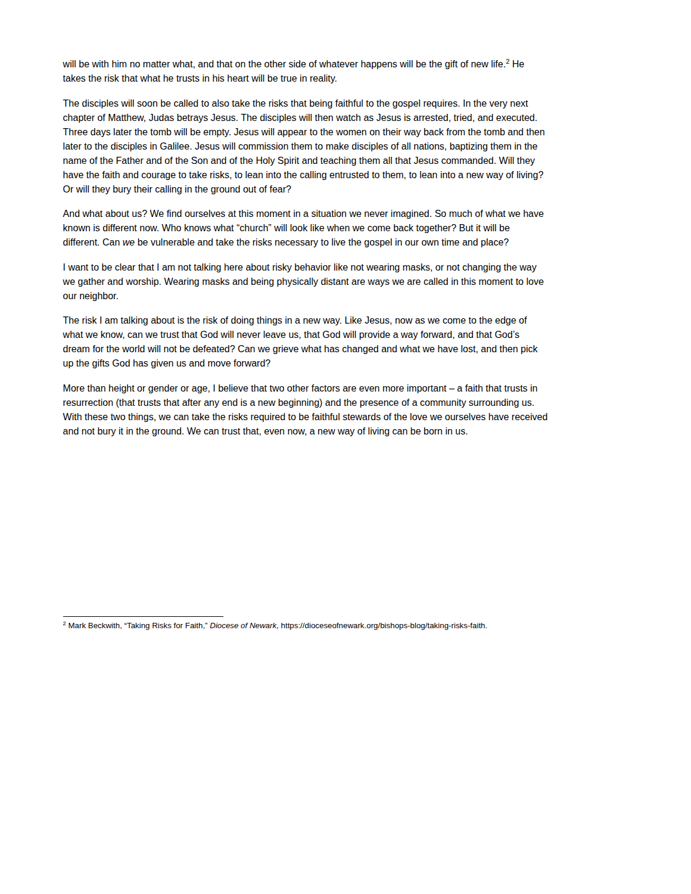will be with him no matter what, and that on the other side of whatever happens will be the gift of new life.2 He takes the risk that what he trusts in his heart will be true in reality.
The disciples will soon be called to also take the risks that being faithful to the gospel requires. In the very next chapter of Matthew, Judas betrays Jesus. The disciples will then watch as Jesus is arrested, tried, and executed. Three days later the tomb will be empty. Jesus will appear to the women on their way back from the tomb and then later to the disciples in Galilee. Jesus will commission them to make disciples of all nations, baptizing them in the name of the Father and of the Son and of the Holy Spirit and teaching them all that Jesus commanded. Will they have the faith and courage to take risks, to lean into the calling entrusted to them, to lean into a new way of living? Or will they bury their calling in the ground out of fear?
And what about us? We find ourselves at this moment in a situation we never imagined. So much of what we have known is different now. Who knows what “church” will look like when we come back together? But it will be different. Can we be vulnerable and take the risks necessary to live the gospel in our own time and place?
I want to be clear that I am not talking here about risky behavior like not wearing masks, or not changing the way we gather and worship. Wearing masks and being physically distant are ways we are called in this moment to love our neighbor.
The risk I am talking about is the risk of doing things in a new way. Like Jesus, now as we come to the edge of what we know, can we trust that God will never leave us, that God will provide a way forward, and that God’s dream for the world will not be defeated? Can we grieve what has changed and what we have lost, and then pick up the gifts God has given us and move forward?
More than height or gender or age, I believe that two other factors are even more important – a faith that trusts in resurrection (that trusts that after any end is a new beginning) and the presence of a community surrounding us. With these two things, we can take the risks required to be faithful stewards of the love we ourselves have received and not bury it in the ground. We can trust that, even now, a new way of living can be born in us.
2 Mark Beckwith, “Taking Risks for Faith,” Diocese of Newark, https://dioceseofnewark.org/bishops-blog/taking-risks-faith.